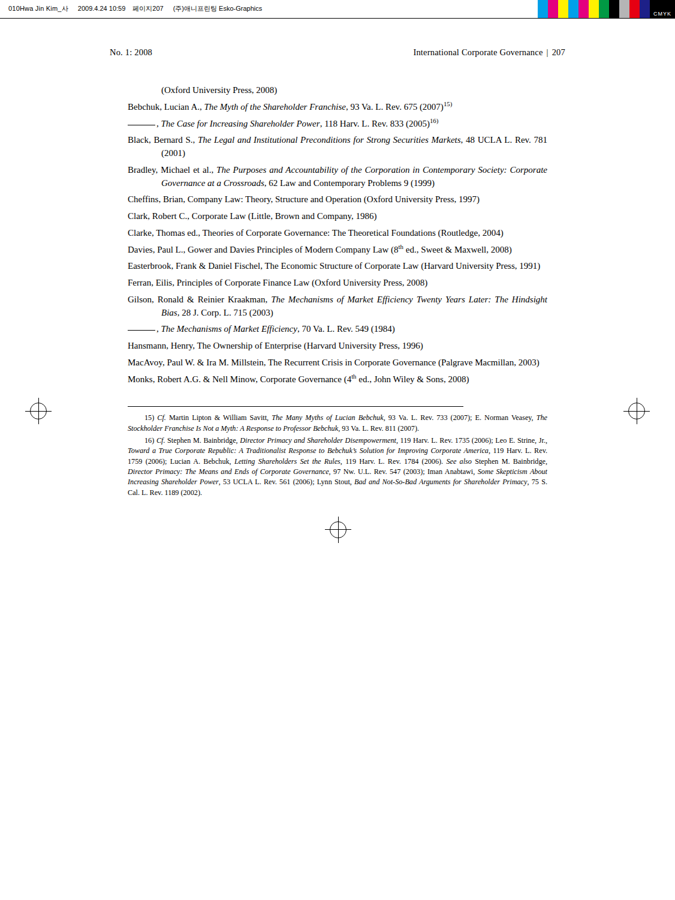010Hwa Jin Kim_사
2009.4.24 10:59
페이지207
(주)애니프린팅 Esko-Graphics
CMYK
No. 1: 2008
International Corporate Governance|207
(Oxford University Press, 2008)
Bebchuk, Lucian A., The Myth of the Shareholder Franchise, 93 Va. L. Rev. 675 (2007)15)
, The Case for Increasing Shareholder Power, 118 Harv. L. Rev. 833 (2005)16)
Black, Bernard S., The Legal and Institutional Preconditions for Strong Securities Markets, 48 UCLA L. Rev. 781 (2001)
Bradley, Michael et al., The Purposes and Accountability of the Corporation in Contemporary Society: Corporate Governance at a Crossroads, 62 Law and Contemporary Problems 9 (1999)
Cheffins, Brian, Company Law: Theory, Structure and Operation (Oxford University Press, 1997)
Clark, Robert C., Corporate Law (Little, Brown and Company, 1986)
Clarke, Thomas ed., Theories of Corporate Governance: The Theoretical Foundations (Routledge, 2004)
Davies, Paul L., Gower and Davies Principles of Modern Company Law (8th ed., Sweet & Maxwell, 2008)
Easterbrook, Frank & Daniel Fischel, The Economic Structure of Corporate Law (Harvard University Press, 1991)
Ferran, Eilis, Principles of Corporate Finance Law (Oxford University Press, 2008)
Gilson, Ronald & Reinier Kraakman, The Mechanisms of Market Efficiency Twenty Years Later: The Hindsight Bias, 28 J. Corp. L. 715 (2003)
, The Mechanisms of Market Efficiency, 70 Va. L. Rev. 549 (1984)
Hansmann, Henry, The Ownership of Enterprise (Harvard University Press, 1996)
MacAvoy, Paul W. & Ira M. Millstein, The Recurrent Crisis in Corporate Governance (Palgrave Macmillan, 2003)
Monks, Robert A.G. & Nell Minow, Corporate Governance (4th ed., John Wiley & Sons, 2008)
15) Cf. Martin Lipton & William Savitt, The Many Myths of Lucian Bebchuk, 93 Va. L. Rev. 733 (2007); E. Norman Veasey, The Stockholder Franchise Is Not a Myth: A Response to Professor Bebchuk, 93 Va. L. Rev. 811 (2007).
16) Cf. Stephen M. Bainbridge, Director Primacy and Shareholder Disempowerment, 119 Harv. L. Rev. 1735 (2006); Leo E. Strine, Jr., Toward a True Corporate Republic: A Traditionalist Response to Bebchuk’s Solution for Improving Corporate America, 119 Harv. L. Rev. 1759 (2006); Lucian A. Bebchuk, Letting Shareholders Set the Rules, 119 Harv. L. Rev. 1784 (2006). See also Stephen M. Bainbridge, Director Primacy: The Means and Ends of Corporate Governance, 97 Nw. U.L. Rev. 547 (2003); Iman Anabtawi, Some Skepticism About Increasing Shareholder Power, 53 UCLA L. Rev. 561 (2006); Lynn Stout, Bad and Not-So-Bad Arguments for Shareholder Primacy, 75 S. Cal. L. Rev. 1189 (2002).